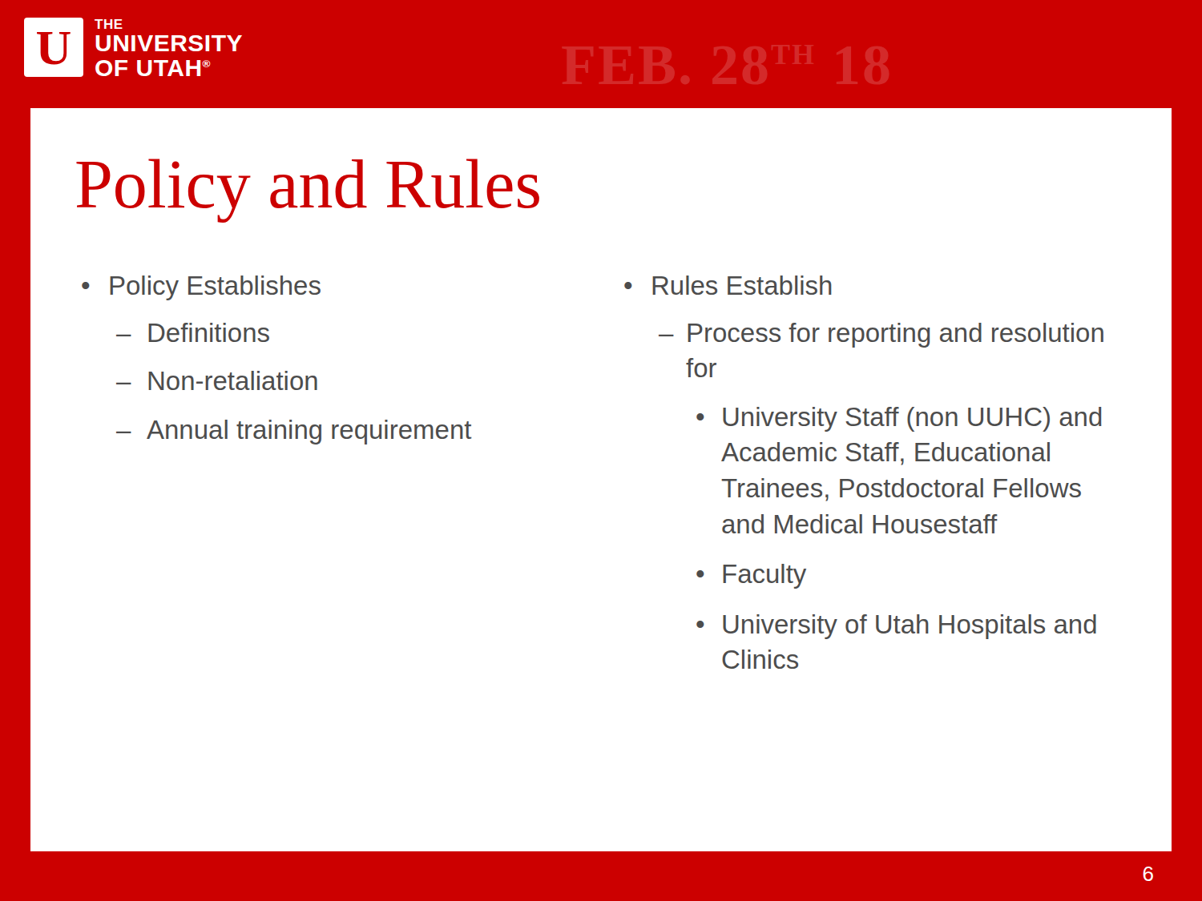FEB. 28TH 18
U
THE
UNIVERSITY
OF UTAH®
Policy and Rules
Policy Establishes
Definitions
Non-retaliation
Annual training requirement
Rules Establish
Process for reporting and resolution for
University Staff (non UUHC) and Academic Staff, Educational Trainees, Postdoctoral Fellows and Medical Housestaff
Faculty
University of Utah Hospitals and Clinics
6